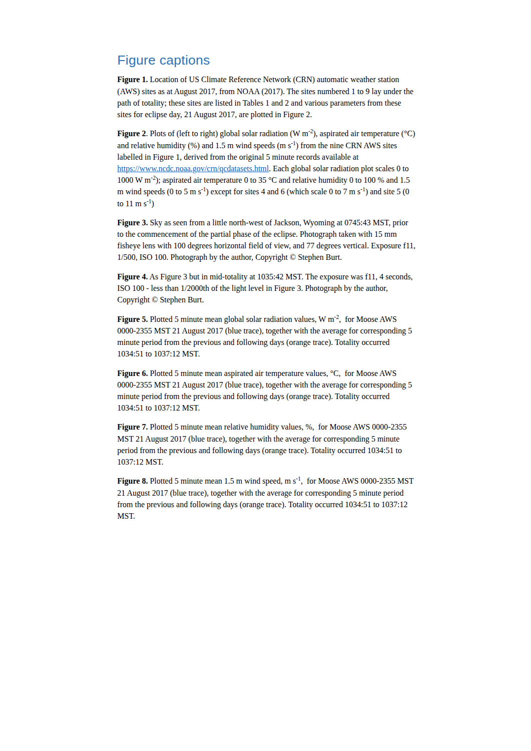Figure captions
Figure 1. Location of US Climate Reference Network (CRN) automatic weather station (AWS) sites as at August 2017, from NOAA (2017). The sites numbered 1 to 9 lay under the path of totality; these sites are listed in Tables 1 and 2 and various parameters from these sites for eclipse day, 21 August 2017, are plotted in Figure 2.
Figure 2. Plots of (left to right) global solar radiation (W m-2), aspirated air temperature (°C) and relative humidity (%) and 1.5 m wind speeds (m s-1) from the nine CRN AWS sites labelled in Figure 1, derived from the original 5 minute records available at https://www.ncdc.noaa.gov/crn/qcdatasets.html. Each global solar radiation plot scales 0 to 1000 W m-2); aspirated air temperature 0 to 35 °C and relative humidity 0 to 100 % and 1.5 m wind speeds (0 to 5 m s-1) except for sites 4 and 6 (which scale 0 to 7 m s-1) and site 5 (0 to 11 m s-1)
Figure 3. Sky as seen from a little north-west of Jackson, Wyoming at 0745:43 MST, prior to the commencement of the partial phase of the eclipse. Photograph taken with 15 mm fisheye lens with 100 degrees horizontal field of view, and 77 degrees vertical. Exposure f11, 1/500, ISO 100. Photograph by the author, Copyright © Stephen Burt.
Figure 4. As Figure 3 but in mid-totality at 1035:42 MST. The exposure was f11, 4 seconds, ISO 100 - less than 1/2000th of the light level in Figure 3. Photograph by the author, Copyright © Stephen Burt.
Figure 5. Plotted 5 minute mean global solar radiation values, W m-2, for Moose AWS 0000-2355 MST 21 August 2017 (blue trace), together with the average for corresponding 5 minute period from the previous and following days (orange trace). Totality occurred 1034:51 to 1037:12 MST.
Figure 6. Plotted 5 minute mean aspirated air temperature values, °C, for Moose AWS 0000-2355 MST 21 August 2017 (blue trace), together with the average for corresponding 5 minute period from the previous and following days (orange trace). Totality occurred 1034:51 to 1037:12 MST.
Figure 7. Plotted 5 minute mean relative humidity values, %, for Moose AWS 0000-2355 MST 21 August 2017 (blue trace), together with the average for corresponding 5 minute period from the previous and following days (orange trace). Totality occurred 1034:51 to 1037:12 MST.
Figure 8. Plotted 5 minute mean 1.5 m wind speed, m s-1, for Moose AWS 0000-2355 MST 21 August 2017 (blue trace), together with the average for corresponding 5 minute period from the previous and following days (orange trace). Totality occurred 1034:51 to 1037:12 MST.